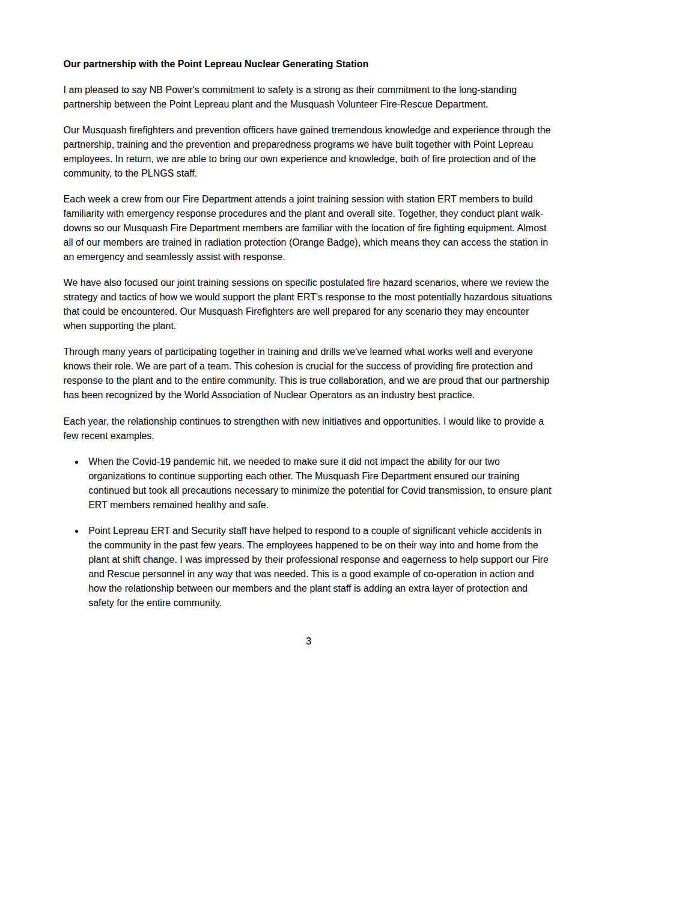Our partnership with the Point Lepreau Nuclear Generating Station
I am pleased to say NB Power's commitment to safety is a strong as their commitment to the long-standing partnership between the Point Lepreau plant and the Musquash Volunteer Fire-Rescue Department.
Our Musquash firefighters and prevention officers have gained tremendous knowledge and experience through the partnership, training and the prevention and preparedness programs we have built together with Point Lepreau employees. In return, we are able to bring our own experience and knowledge, both of fire protection and of the community, to the PLNGS staff.
Each week a crew from our Fire Department attends a joint training session with station ERT members to build familiarity with emergency response procedures and the plant and overall site. Together, they conduct plant walk-downs so our Musquash Fire Department members are familiar with the location of fire fighting equipment. Almost all of our members are trained in radiation protection (Orange Badge), which means they can access the station in an emergency and seamlessly assist with response.
We have also focused our joint training sessions on specific postulated fire hazard scenarios, where we review the strategy and tactics of how we would support the plant ERT's response to the most potentially hazardous situations that could be encountered. Our Musquash Firefighters are well prepared for any scenario they may encounter when supporting the plant.
Through many years of participating together in training and drills we've learned what works well and everyone knows their role. We are part of a team. This cohesion is crucial for the success of providing fire protection and response to the plant and to the entire community. This is true collaboration, and we are proud that our partnership has been recognized by the World Association of Nuclear Operators as an industry best practice.
Each year, the relationship continues to strengthen with new initiatives and opportunities. I would like to provide a few recent examples.
When the Covid-19 pandemic hit, we needed to make sure it did not impact the ability for our two organizations to continue supporting each other. The Musquash Fire Department ensured our training continued but took all precautions necessary to minimize the potential for Covid transmission, to ensure plant ERT members remained healthy and safe.
Point Lepreau ERT and Security staff have helped to respond to a couple of significant vehicle accidents in the community in the past few years. The employees happened to be on their way into and home from the plant at shift change. I was impressed by their professional response and eagerness to help support our Fire and Rescue personnel in any way that was needed. This is a good example of co-operation in action and how the relationship between our members and the plant staff is adding an extra layer of protection and safety for the entire community.
3